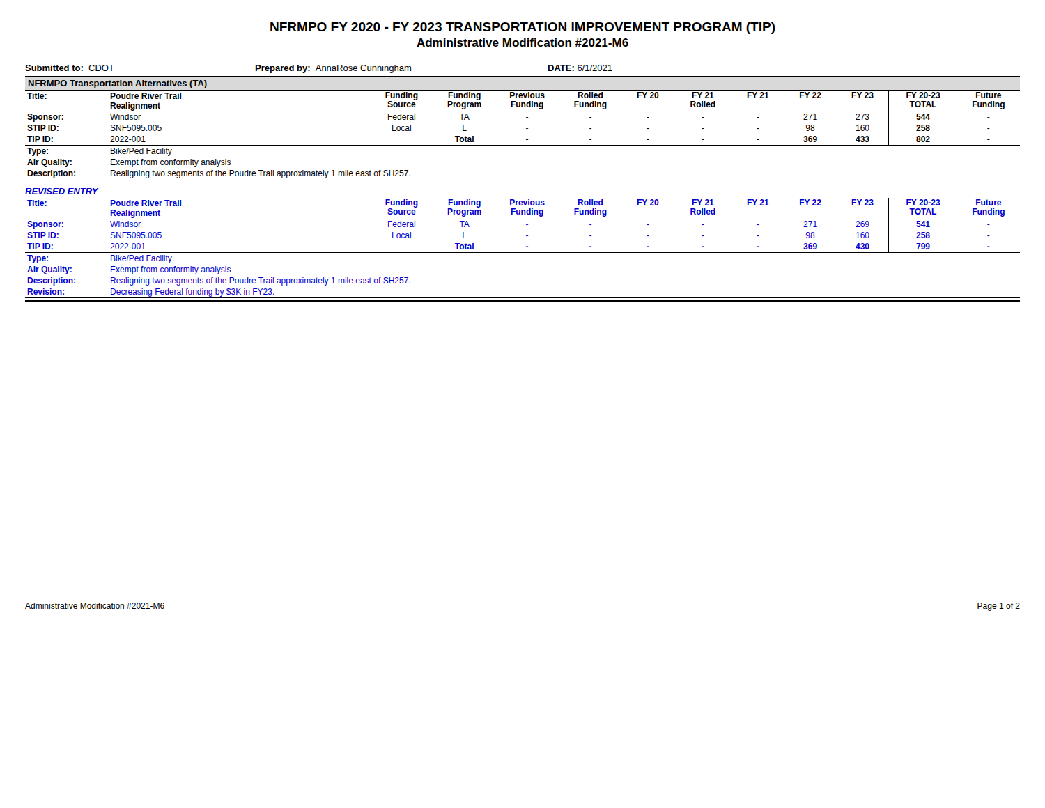NFRMPO FY 2020 - FY 2023 TRANSPORTATION IMPROVEMENT PROGRAM (TIP)
Administrative Modification #2021-M6
Submitted to: CDOT
Prepared by: AnnaRose Cunningham
DATE: 6/1/2021
NFRMPO Transportation Alternatives (TA)
| Title: | Poudre River Trail Realignment | Funding Source | Funding Program | Previous Funding | Rolled Funding | FY 20 | FY 21 Rolled | FY 21 | FY 22 | FY 23 | FY 20-23 TOTAL | Future Funding |
| Sponsor: | Windsor | Federal | TA | - | - | - | - | - | 271 | 273 | 544 | - |
| STIP ID: | SNF5095.005 | Local | L | - | - | - | - | - | 98 | 160 | 258 | - |
| TIP ID: | 2022-001 | | Total | - | - | - | - | - | 369 | 433 | 802 | - |
| Type: | Bike/Ped Facility |
| Air Quality: | Exempt from conformity analysis |
| Description: | Realigning two segments of the Poudre Trail approximately 1 mile east of SH257. |
REVISED ENTRY
| Title: | Poudre River Trail Realignment | Funding Source | Funding Program | Previous Funding | Rolled Funding | FY 20 | FY 21 Rolled | FY 21 | FY 22 | FY 23 | FY 20-23 TOTAL | Future Funding |
| Sponsor: | Windsor | Federal | TA | - | - | - | - | - | 271 | 269 | 541 | - |
| STIP ID: | SNF5095.005 | Local | L | - | - | - | - | - | 98 | 160 | 258 | - |
| TIP ID: | 2022-001 | | Total | - | - | - | - | - | 369 | 430 | 799 | - |
| Type: | Bike/Ped Facility |
| Air Quality: | Exempt from conformity analysis |
| Description: | Realigning two segments of the Poudre Trail approximately 1 mile east of SH257. |
| Revision: | Decreasing Federal funding by $3K in FY23. |
Administrative Modification #2021-M6
Page 1 of 2